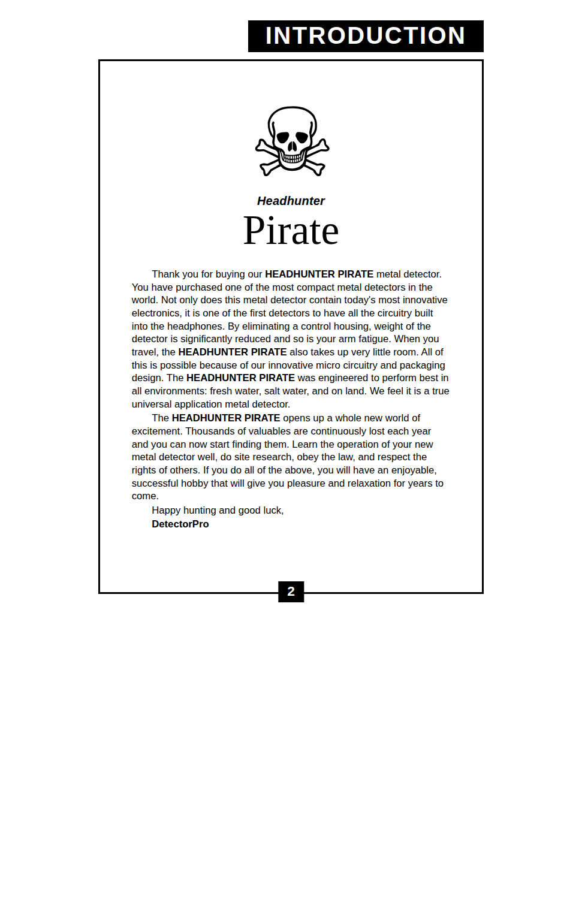Introduction
☠
Headhunter
Pirate
Thank you for buying our HEADHUNTER PIRATE metal detector. You have purchased one of the most compact metal detectors in the world. Not only does this metal detector contain today's most innovative electronics, it is one of the first detectors to have all the circuitry built into the headphones. By eliminating a control housing, weight of the detector is significantly reduced and so is your arm fatigue. When you travel, the HEADHUNTER PIRATE also takes up very little room. All of this is possible because of our innovative micro circuitry and packaging design. The HEADHUNTER PIRATE was engineered to perform best in all environments: fresh water, salt water, and on land. We feel it is a true universal application metal detector.
The HEADHUNTER PIRATE opens up a whole new world of excitement. Thousands of valuables are continuously lost each year and you can now start finding them. Learn the operation of your new metal detector well, do site research, obey the law, and respect the rights of others. If you do all of the above, you will have an enjoyable, successful hobby that will give you pleasure and relaxation for years to come.
Happy hunting and good luck, DetectorPro
2